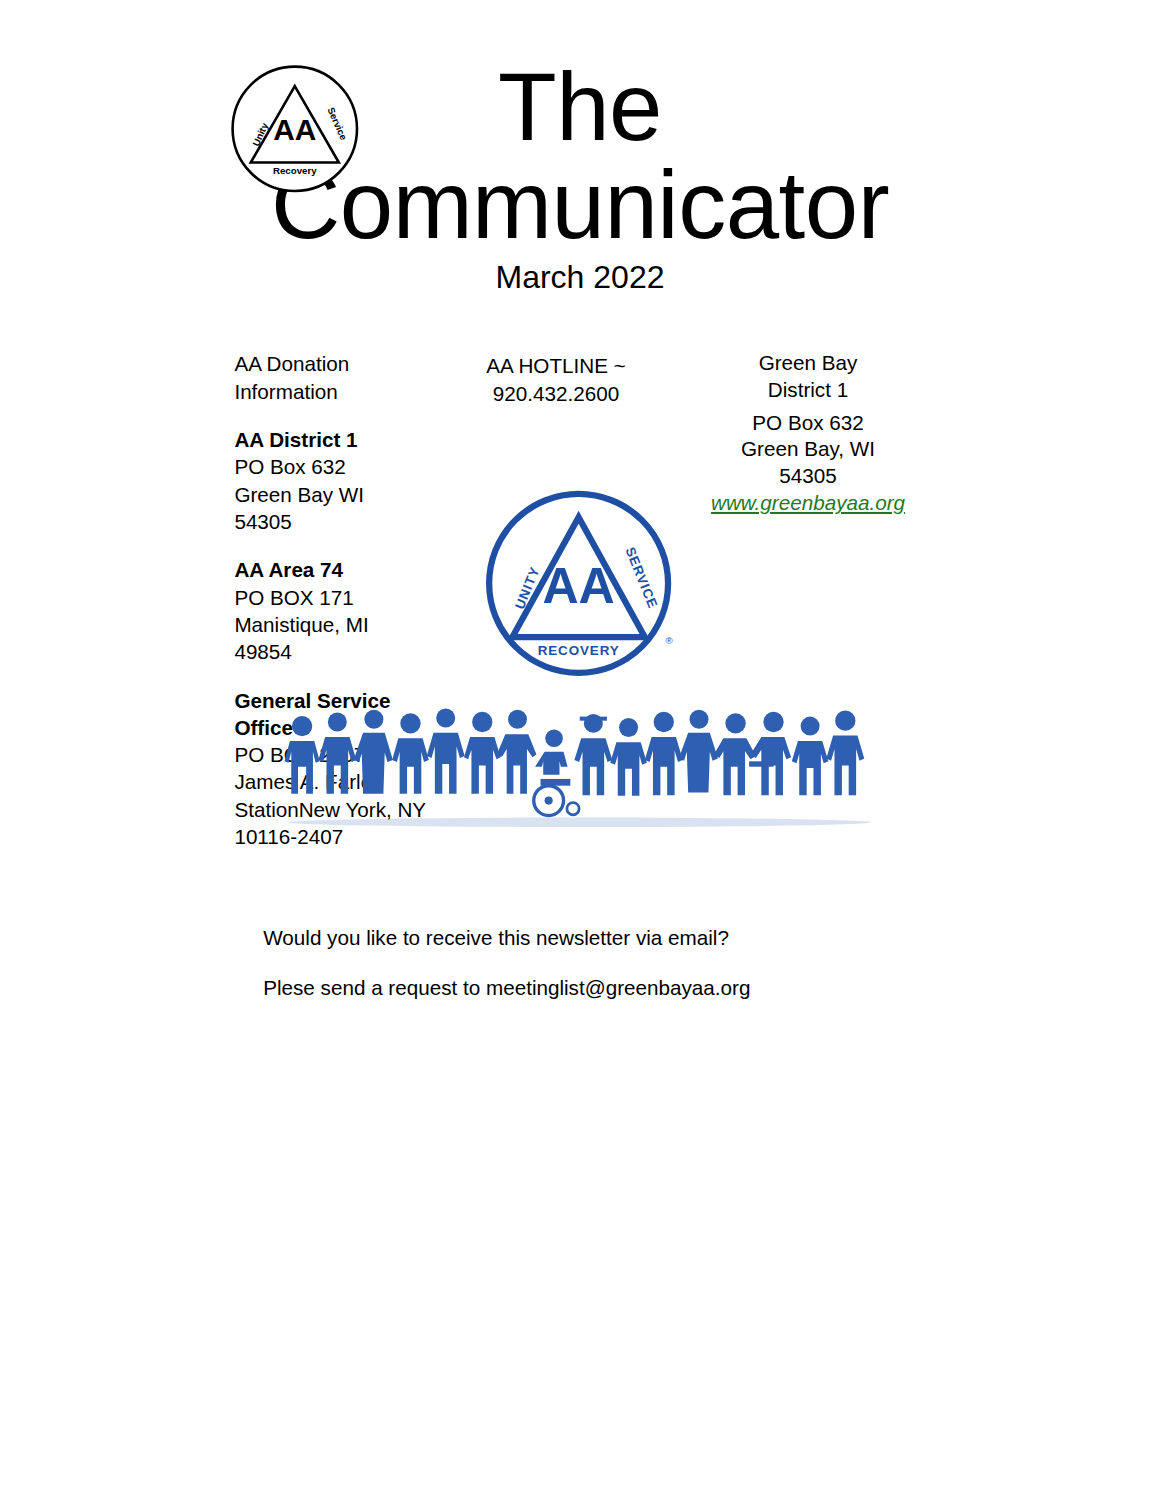AA Unity Service Recovery
The
Communicator
March 2022
AA Donation Information
AA District 1
PO Box 632
Green Bay WI
54305
AA Area 74
PO BOX 171
Manistique, MI
49854
General Service Office
PO BOX 2407
James A. Farley StationNew York, NY
10116-2407
AA HOTLINE ~
920.432.2600
Green Bay
District 1
PO Box 632
Green Bay, WI
54305
www.greenbayaa.org
AA UNITY SERVICE RECOVERY ®
Would you like to receive this newsletter via email?
Plese send a request to meetinglist@greenbayaa.org